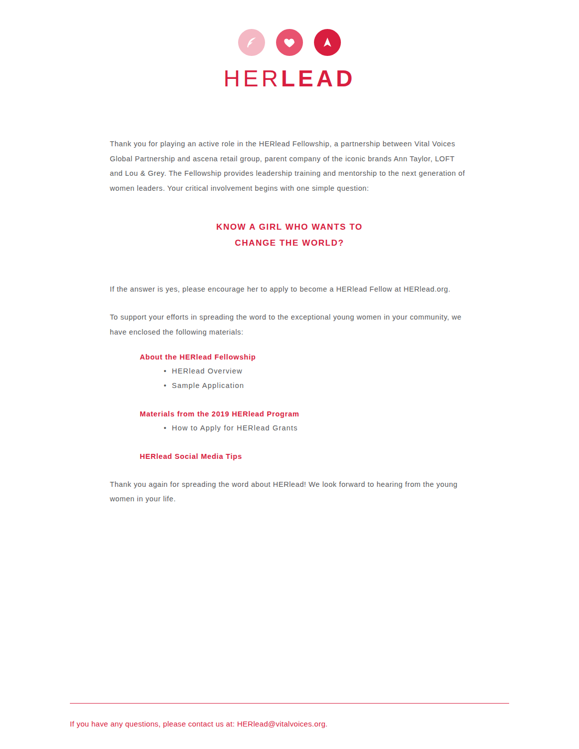HERLEAD
Thank you for playing an active role in the HERlead Fellowship, a partnership between Vital Voices Global Partnership and ascena retail group, parent company of the iconic brands Ann Taylor, LOFT and Lou & Grey. The Fellowship provides leadership training and mentorship to the next generation of women leaders. Your critical involvement begins with one simple question:
KNOW A GIRL WHO WANTS TO
CHANGE THE WORLD?
If the answer is yes, please encourage her to apply to become a HERlead Fellow at HERlead.org.
To support your efforts in spreading the word to the exceptional young women in your community, we have enclosed the following materials:
About the HERlead Fellowship
HERlead Overview
Sample Application
Materials from the 2019 HERlead Program
How to Apply for HERlead Grants
HERlead Social Media Tips
Thank you again for spreading the word about HERlead! We look forward to hearing from the young women in your life.
If you have any questions, please contact us at: HERlead@vitalvoices.org.